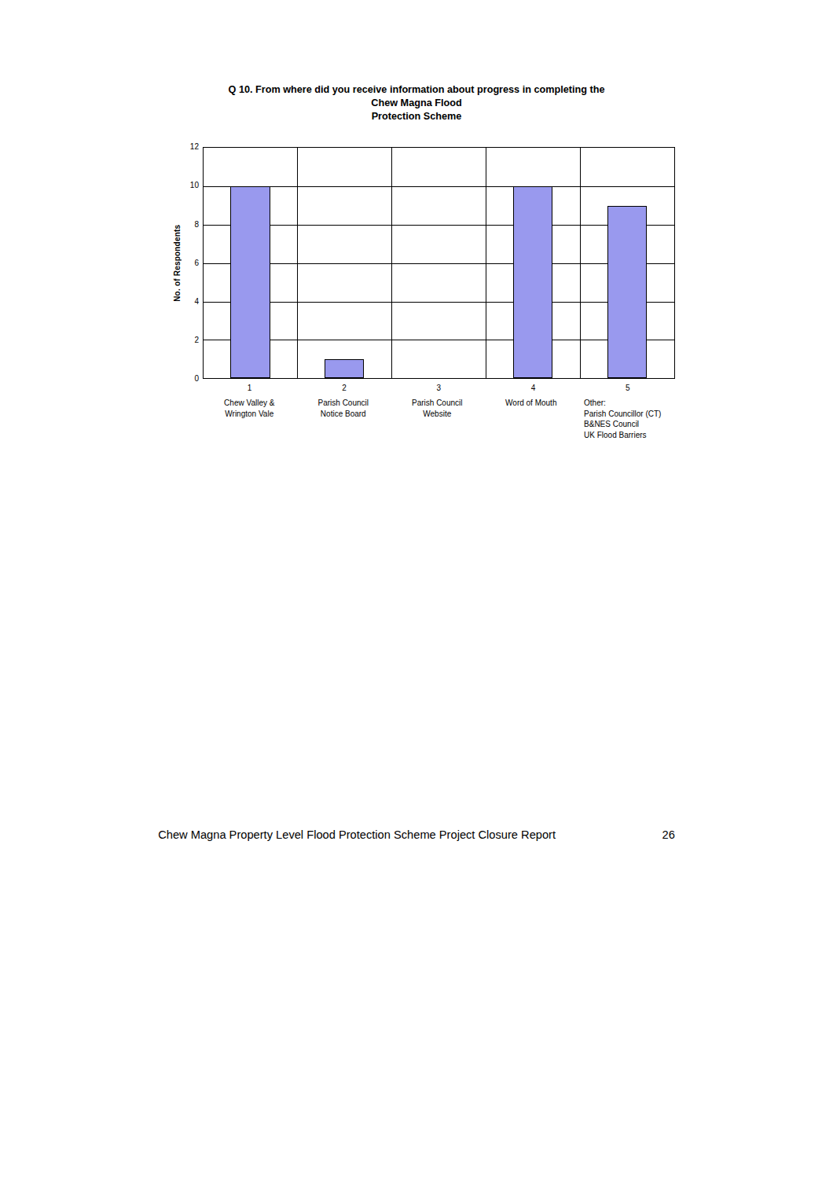Q 10. From where did you receive information about progress in completing the Chew Magna Flood
Protection Scheme
No. of Respondents
12 10 8 6 4 2 0
1
2
3
4
5
Chew Valley &
Wrington Vale
Parish Council
Notice Board
Parish Council
Website
Word of Mouth
Other:
Parish Councillor (CT)
B&NES Council
UK Flood Barriers
Chew Magna Property Level Flood Protection Scheme Project Closure Report
26